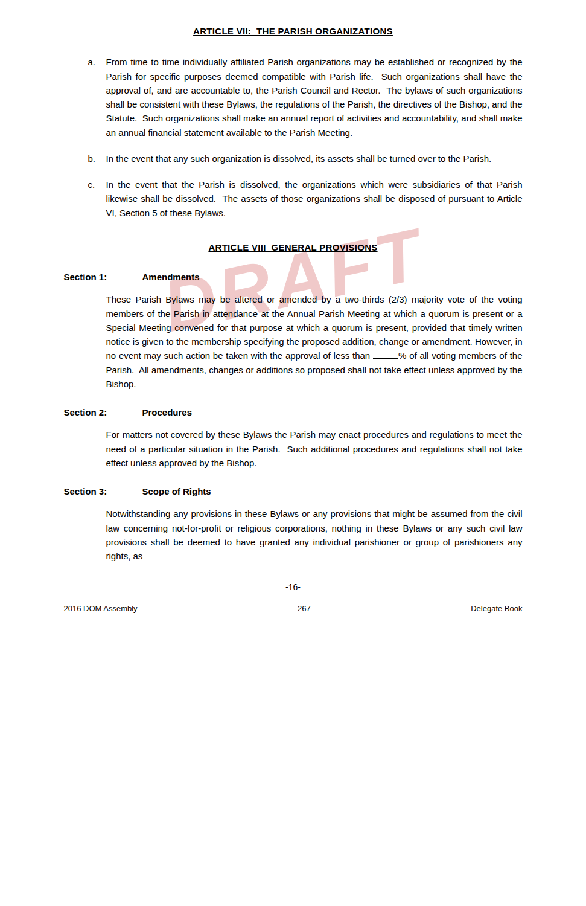DRAFT
ARTICLE VII: THE PARISH ORGANIZATIONS
a.
From time to time individually affiliated Parish organizations may be established or recognized by the Parish for specific purposes deemed compatible with Parish life. Such organizations shall have the approval of, and are accountable to, the Parish Council and Rector. The bylaws of such organizations shall be consistent with these Bylaws, the regulations of the Parish, the directives of the Bishop, and the Statute. Such organizations shall make an annual report of activities and accountability, and shall make an annual financial statement available to the Parish Meeting.
b.
In the event that any such organization is dissolved, its assets shall be turned over to the Parish.
c.
In the event that the Parish is dissolved, the organizations which were subsidiaries of that Parish likewise shall be dissolved. The assets of those organizations shall be disposed of pursuant to Article VI, Section 5 of these Bylaws.
ARTICLE VIII GENERAL PROVISIONS
Section 1: Amendments
These Parish Bylaws may be altered or amended by a two-thirds (2/3) majority vote of the voting members of the Parish in attendance at the Annual Parish Meeting at which a quorum is present or a Special Meeting convened for that purpose at which a quorum is present, provided that timely written notice is given to the membership specifying the proposed addition, change or amendment. However, in no event may such action be taken with the approval of less than % of all voting members of the Parish. All amendments, changes or additions so proposed shall not take effect unless approved by the Bishop.
Section 2: Procedures
For matters not covered by these Bylaws the Parish may enact procedures and regulations to meet the need of a particular situation in the Parish. Such additional procedures and regulations shall not take effect unless approved by the Bishop.
Section 3: Scope of Rights
Notwithstanding any provisions in these Bylaws or any provisions that might be assumed from the civil law concerning not-for-profit or religious corporations, nothing in these Bylaws or any such civil law provisions shall be deemed to have granted any individual parishioner or group of parishioners any rights, as
-16-
2016 DOM Assembly
267
Delegate Book